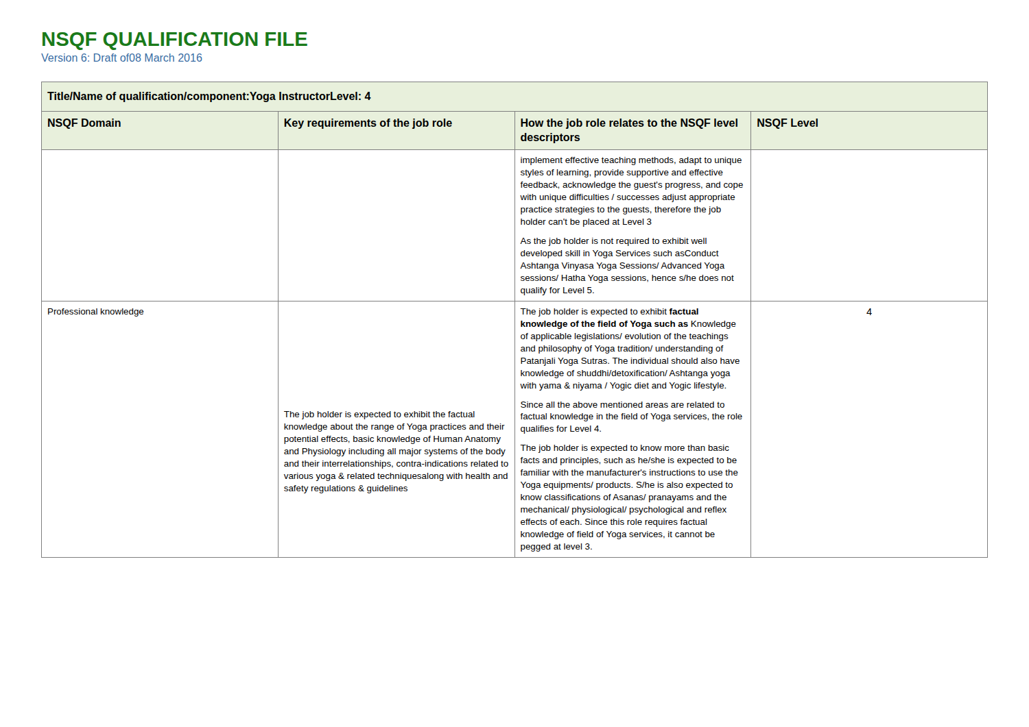NSQF QUALIFICATION FILE
Version 6: Draft of08 March 2016
| Title/Name of qualification/component:Yoga InstructorLevel: 4 |
| NSQF Domain | Key requirements of the job role | How the job role relates to the NSQF level descriptors | NSQF Level |
| | | implement effective teaching methods, adapt to unique styles of learning, provide supportive and effective feedback, acknowledge the guest's progress, and cope with unique difficulties / successes adjust appropriate practice strategies to the guests, therefore the job holder can't be placed at Level 3 As the job holder is not required to exhibit well developed skill in Yoga Services such asConduct Ashtanga Vinyasa Yoga Sessions/ Advanced Yoga sessions/ Hatha Yoga sessions, hence s/he does not qualify for Level 5. | |
| Professional knowledge | The job holder is expected to exhibit the factual knowledge about the range of Yoga practices and their potential effects, basic knowledge of Human Anatomy and Physiology including all major systems of the body and their interrelationships, contra-indications related to various yoga & related techniquesalong with health and safety regulations & guidelines | The job holder is expected to exhibit factual knowledge of the field of Yoga such as Knowledge of applicable legislations/ evolution of the teachings and philosophy of Yoga tradition/ understanding of Patanjali Yoga Sutras. The individual should also have knowledge of shuddhi/detoxification/ Ashtanga yoga with yama & niyama / Yogic diet and Yogic lifestyle. Since all the above mentioned areas are related to factual knowledge in the field of Yoga services, the role qualifies for Level 4. The job holder is expected to know more than basic facts and principles, such as he/she is expected to be familiar with the manufacturer's instructions to use the Yoga equipments/ products. S/he is also expected to know classifications of Asanas/ pranayams and the mechanical/ physiological/ psychological and reflex effects of each. Since this role requires factual knowledge of field of Yoga services, it cannot be pegged at level 3. | 4 |